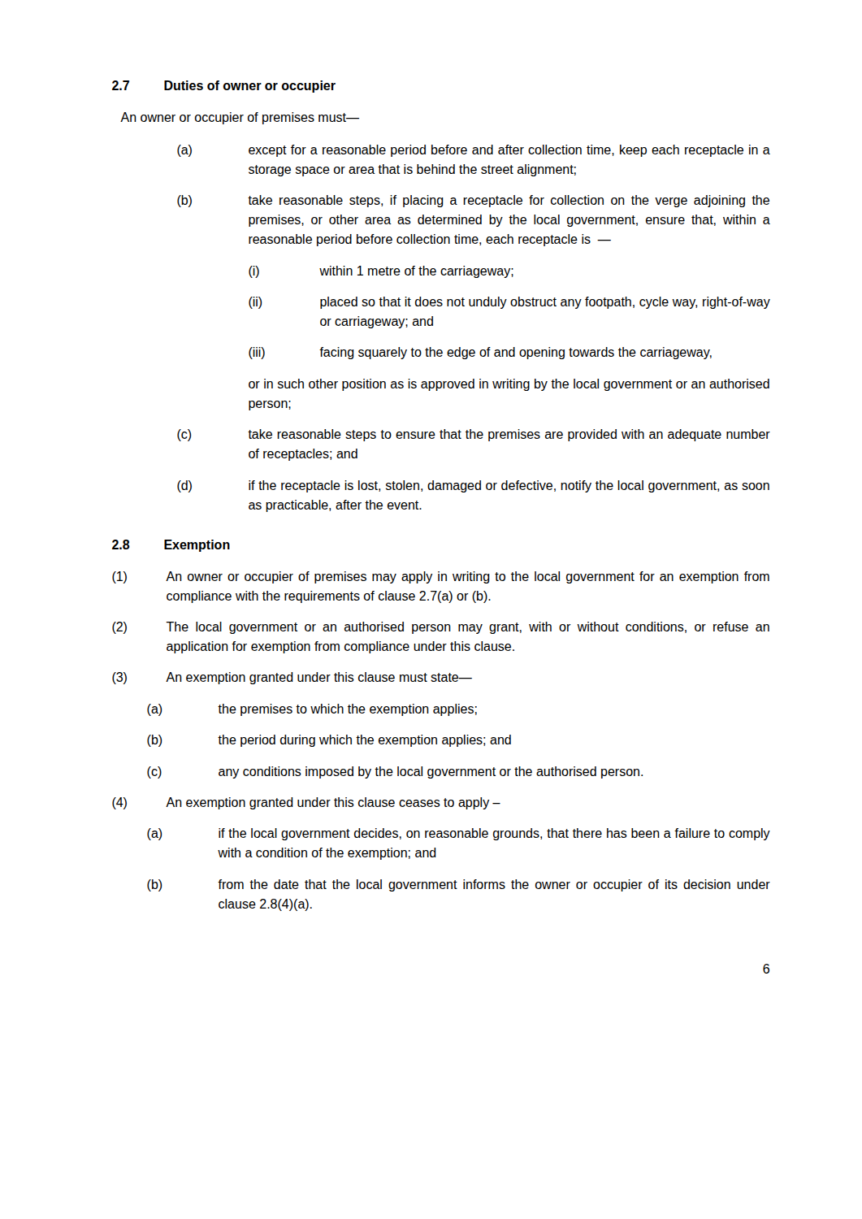2.7 Duties of owner or occupier
An owner or occupier of premises must—
(a) except for a reasonable period before and after collection time, keep each receptacle in a storage space or area that is behind the street alignment;
(b) take reasonable steps, if placing a receptacle for collection on the verge adjoining the premises, or other area as determined by the local government, ensure that, within a reasonable period before collection time, each receptacle is —
(i) within 1 metre of the carriageway;
(ii) placed so that it does not unduly obstruct any footpath, cycle way, right-of-way or carriageway; and
(iii) facing squarely to the edge of and opening towards the carriageway,
or in such other position as is approved in writing by the local government or an authorised person;
(c) take reasonable steps to ensure that the premises are provided with an adequate number of receptacles; and
(d) if the receptacle is lost, stolen, damaged or defective, notify the local government, as soon as practicable, after the event.
2.8 Exemption
(1) An owner or occupier of premises may apply in writing to the local government for an exemption from compliance with the requirements of clause 2.7(a) or (b).
(2) The local government or an authorised person may grant, with or without conditions, or refuse an application for exemption from compliance under this clause.
(3) An exemption granted under this clause must state—
(a) the premises to which the exemption applies;
(b) the period during which the exemption applies; and
(c) any conditions imposed by the local government or the authorised person.
(4) An exemption granted under this clause ceases to apply –
(a) if the local government decides, on reasonable grounds, that there has been a failure to comply with a condition of the exemption; and
(b) from the date that the local government informs the owner or occupier of its decision under clause 2.8(4)(a).
6